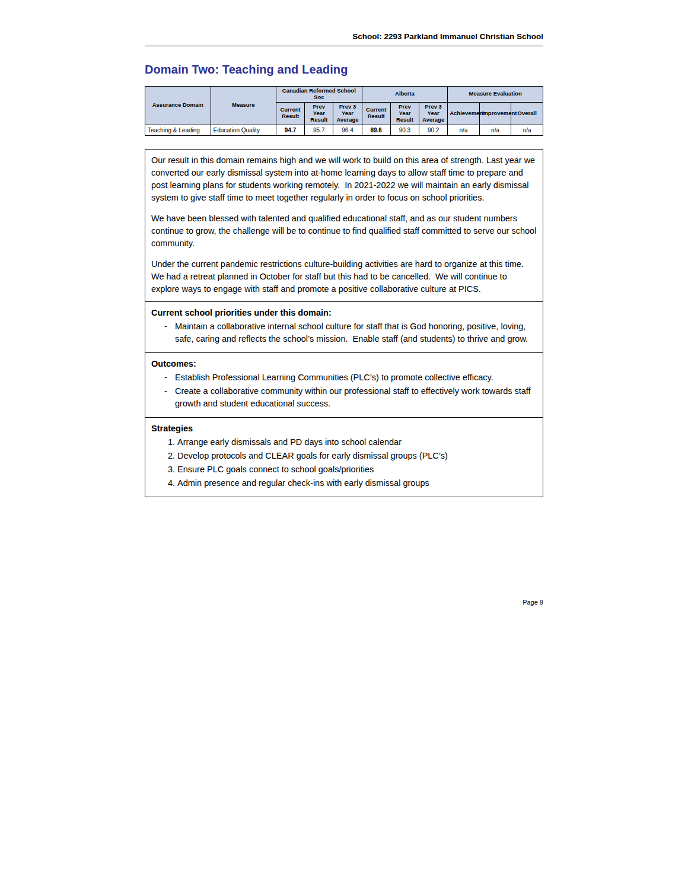School: 2293 Parkland Immanuel Christian School
Domain Two: Teaching and Leading
| Assurance Domain | Measure | Canadian Reformed School Soc | Alberta | Measure Evaluation |
| --- | --- | --- | --- | --- |
| Current Result | Prev Year Result | Prev 3 Year Average | Current Result | Prev Year Result | Prev 3 Year Average | Achievement | Improvement | Overall |
| Teaching & Leading | Education Quality | 94.7 | 95.7 | 96.4 | 89.6 | 90.3 | 90.2 | n/a | n/a | n/a |
| Our result in this domain remains high and we will work to build on this area of strength. Last year we converted our early dismissal system into at-home learning days to allow staff time to prepare and post learning plans for students working remotely. In 2021-2022 we will maintain an early dismissal system to give staff time to meet together regularly in order to focus on school priorities. We have been blessed with talented and qualified educational staff, and as our student numbers continue to grow, the challenge will be to continue to find qualified staff committed to serve our school community. Under the current pandemic restrictions culture-building activities are hard to organize at this time. We had a retreat planned in October for staff but this had to be cancelled. We will continue to explore ways to engage with staff and promote a positive collaborative culture at PICS. |
| Current school priorities under this domain: Maintain a collaborative internal school culture for staff that is God honoring, positive, loving, safe, caring and reflects the school’s mission. Enable staff (and students) to thrive and grow. |
| Outcomes: Establish Professional Learning Communities (PLC’s) to promote collective efficacy. Create a collaborative community within our professional staff to effectively work towards staff growth and student educational success. |
| Strategies Arrange early dismissals and PD days into school calendar Develop protocols and CLEAR goals for early dismissal groups (PLC’s) Ensure PLC goals connect to school goals/priorities Admin presence and regular check-ins with early dismissal groups |
Page 9